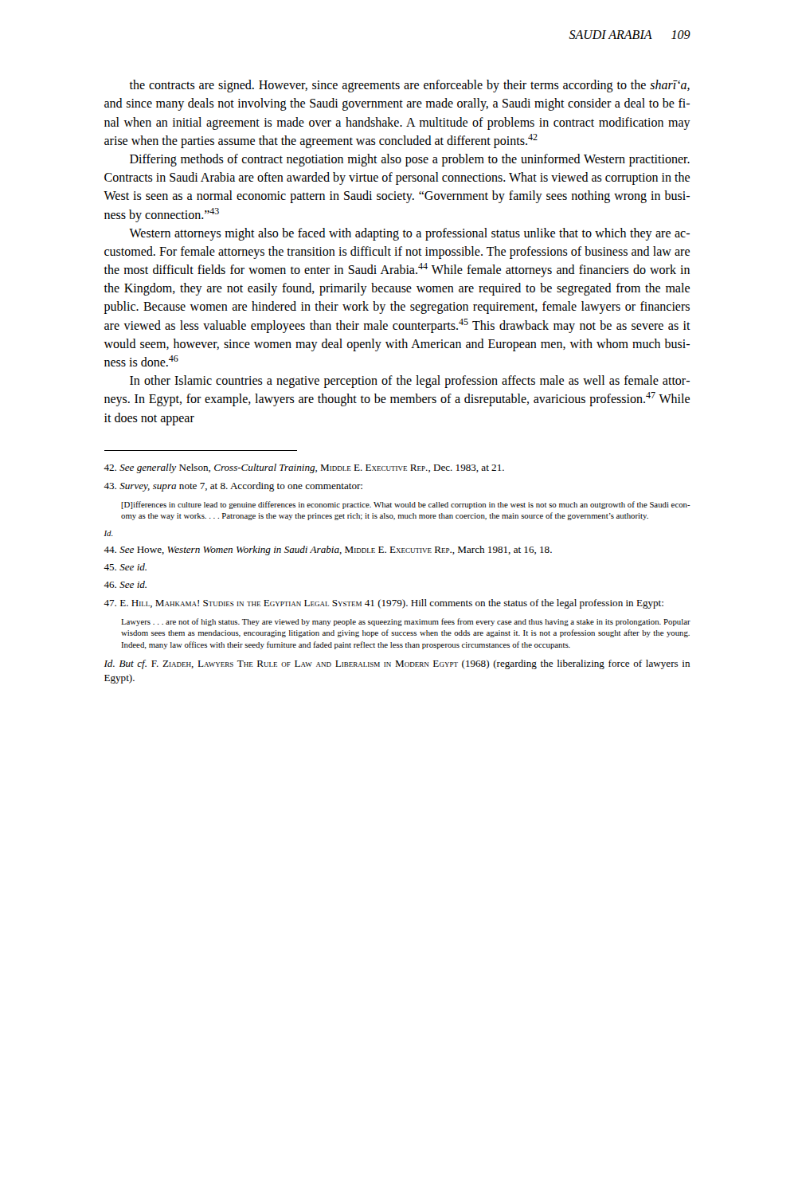SAUDI ARABIA 109
the contracts are signed. However, since agreements are enforceable by their terms according to the sharī‘a, and since many deals not involving the Saudi government are made orally, a Saudi might consider a deal to be final when an initial agreement is made over a handshake. A multitude of problems in contract modification may arise when the parties assume that the agreement was concluded at different points.42
Differing methods of contract negotiation might also pose a problem to the uninformed Western practitioner. Contracts in Saudi Arabia are often awarded by virtue of personal connections. What is viewed as corruption in the West is seen as a normal economic pattern in Saudi society. “Government by family sees nothing wrong in business by connection.”43
Western attorneys might also be faced with adapting to a professional status unlike that to which they are accustomed. For female attorneys the transition is difficult if not impossible. The professions of business and law are the most difficult fields for women to enter in Saudi Arabia.44 While female attorneys and financiers do work in the Kingdom, they are not easily found, primarily because women are required to be segregated from the male public. Because women are hindered in their work by the segregation requirement, female lawyers or financiers are viewed as less valuable employees than their male counterparts.45 This drawback may not be as severe as it would seem, however, since women may deal openly with American and European men, with whom much business is done.46
In other Islamic countries a negative perception of the legal profession affects male as well as female attorneys. In Egypt, for example, lawyers are thought to be members of a disreputable, avaricious profession.47 While it does not appear
42. See generally Nelson, Cross-Cultural Training, Middle E. Executive Rep., Dec. 1983, at 21.
43. Survey, supra note 7, at 8. According to one commentator:
[D]ifferences in culture lead to genuine differences in economic practice. What would be called corruption in the west is not so much an outgrowth of the Saudi economy as the way it works. . . . Patronage is the way the princes get rich; it is also, much more than coercion, the main source of the government’s authority.
Id.
44. See Howe, Western Women Working in Saudi Arabia, Middle E. Executive Rep., March 1981, at 16, 18.
45. See id.
46. See id.
47. E. Hill, Mahkama! Studies in the Egyptian Legal System 41 (1979). Hill comments on the status of the legal profession in Egypt:
Lawyers . . . are not of high status. They are viewed by many people as squeezing maximum fees from every case and thus having a stake in its prolongation. Popular wisdom sees them as mendacious, encouraging litigation and giving hope of success when the odds are against it. It is not a profession sought after by the young. Indeed, many law offices with their seedy furniture and faded paint reflect the less than prosperous circumstances of the occupants.
Id. But cf. F. Ziadeh, Lawyers The Rule of Law and Liberalism in Modern Egypt (1968) (regarding the liberalizing force of lawyers in Egypt).